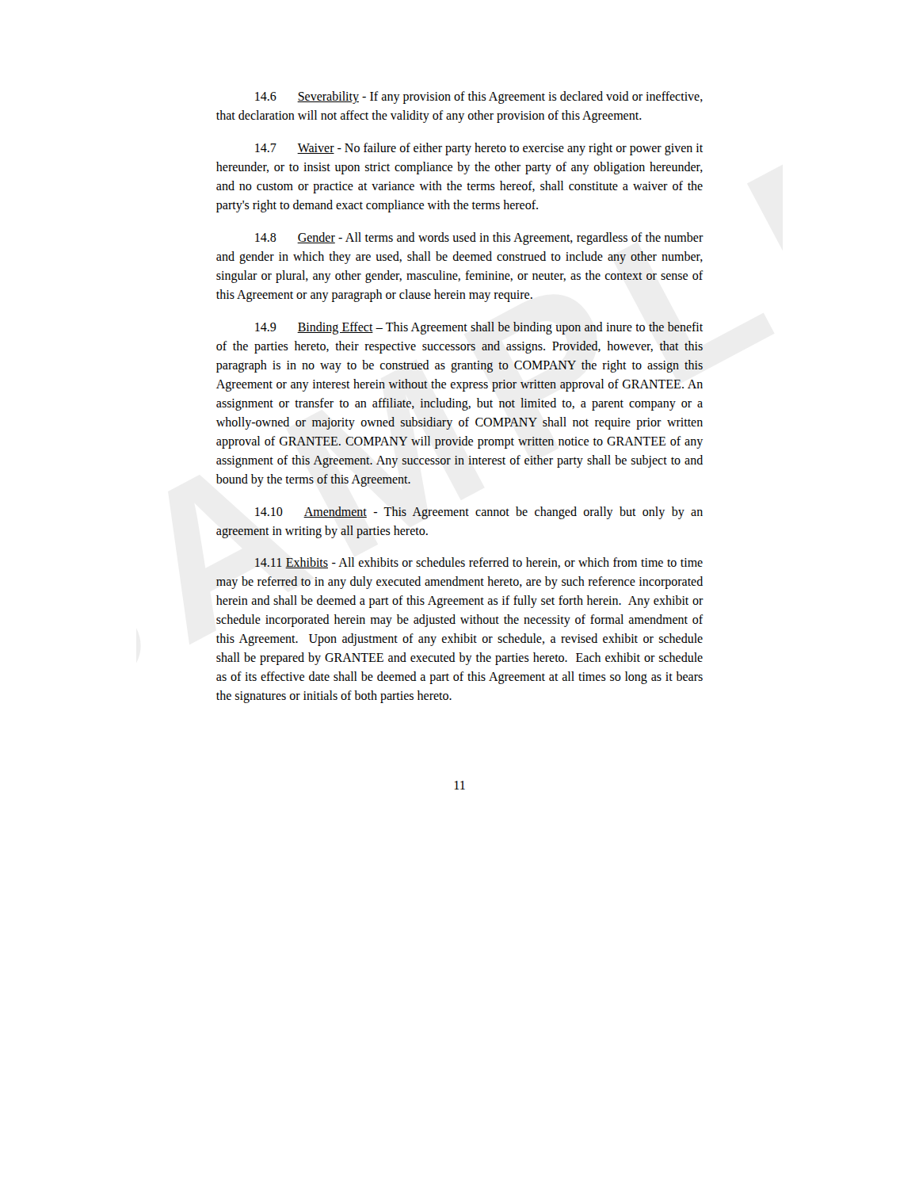SAMPLE
14.6 Severability - If any provision of this Agreement is declared void or ineffective, that declaration will not affect the validity of any other provision of this Agreement.
14.7 Waiver - No failure of either party hereto to exercise any right or power given it hereunder, or to insist upon strict compliance by the other party of any obligation hereunder, and no custom or practice at variance with the terms hereof, shall constitute a waiver of the party's right to demand exact compliance with the terms hereof.
14.8 Gender - All terms and words used in this Agreement, regardless of the number and gender in which they are used, shall be deemed construed to include any other number, singular or plural, any other gender, masculine, feminine, or neuter, as the context or sense of this Agreement or any paragraph or clause herein may require.
14.9 Binding Effect – This Agreement shall be binding upon and inure to the benefit of the parties hereto, their respective successors and assigns. Provided, however, that this paragraph is in no way to be construed as granting to COMPANY the right to assign this Agreement or any interest herein without the express prior written approval of GRANTEE. An assignment or transfer to an affiliate, including, but not limited to, a parent company or a wholly-owned or majority owned subsidiary of COMPANY shall not require prior written approval of GRANTEE. COMPANY will provide prompt written notice to GRANTEE of any assignment of this Agreement. Any successor in interest of either party shall be subject to and bound by the terms of this Agreement.
14.10 Amendment - This Agreement cannot be changed orally but only by an agreement in writing by all parties hereto.
14.11 Exhibits - All exhibits or schedules referred to herein, or which from time to time may be referred to in any duly executed amendment hereto, are by such reference incorporated herein and shall be deemed a part of this Agreement as if fully set forth herein. Any exhibit or schedule incorporated herein may be adjusted without the necessity of formal amendment of this Agreement. Upon adjustment of any exhibit or schedule, a revised exhibit or schedule shall be prepared by GRANTEE and executed by the parties hereto. Each exhibit or schedule as of its effective date shall be deemed a part of this Agreement at all times so long as it bears the signatures or initials of both parties hereto.
11